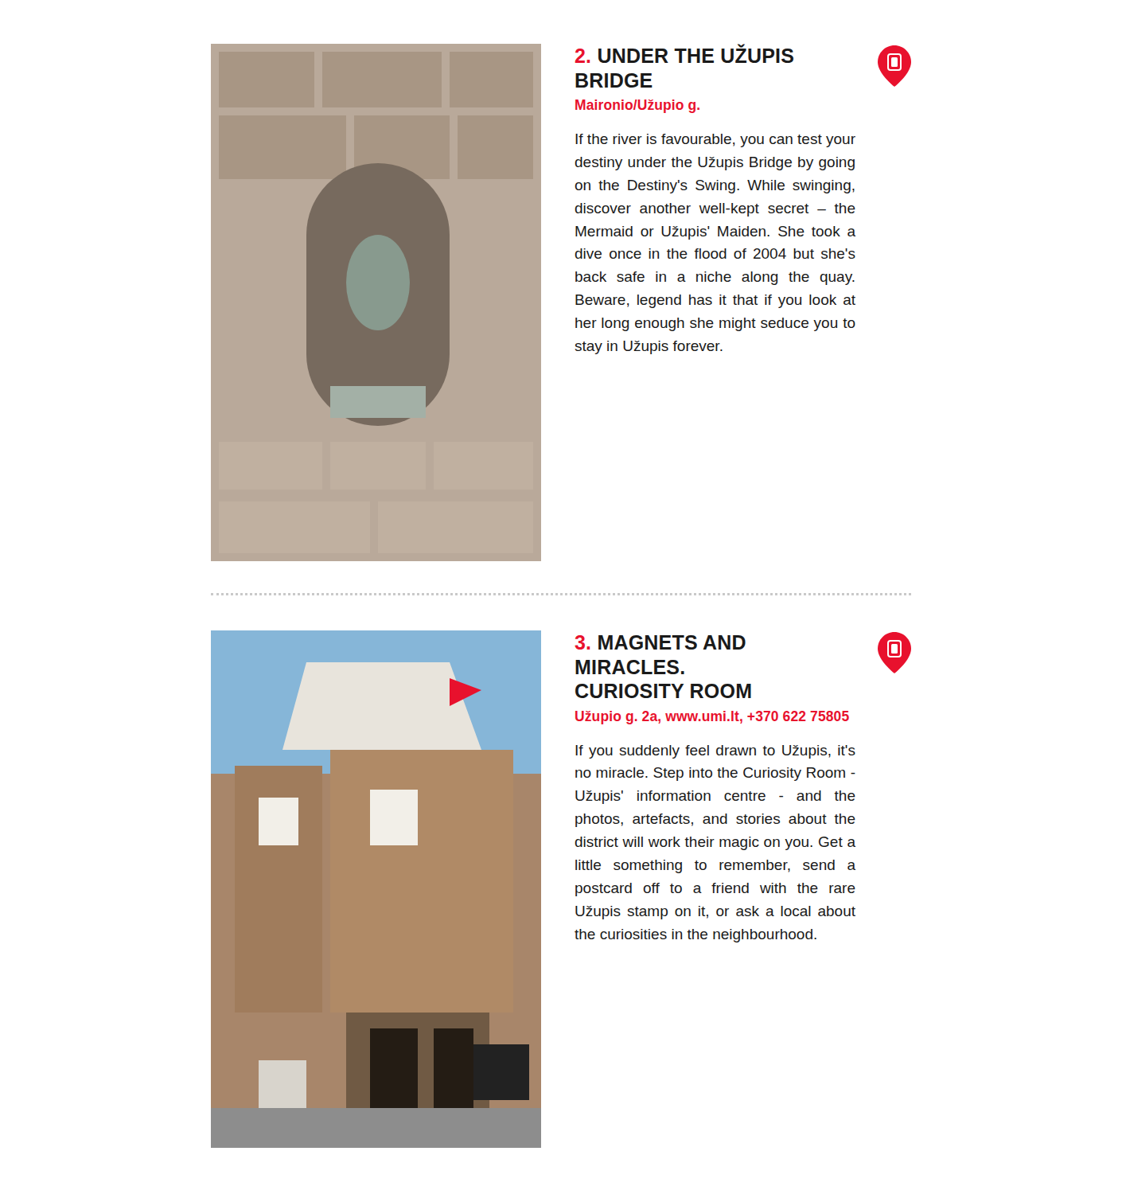2. UNDER THE UŽUPIS BRIDGE
Maironio/Užupio g.
If the river is favourable, you can test your destiny under the Užupis Bridge by going on the Destiny's Swing. While swinging, discover another well-kept secret – the Mermaid or Užupis' Maiden. She took a dive once in the flood of 2004 but she's back safe in a niche along the quay. Beware, legend has it that if you look at her long enough she might seduce you to stay in Užupis forever.
3. MAGNETS AND MIRACLES.
CURIOSITY ROOM
Užupio g. 2a, www.umi.lt, +370 622 75805
If you suddenly feel drawn to Užupis, it's no miracle. Step into the Curiosity Room - Užupis' information centre - and the photos, artefacts, and stories about the district will work their magic on you. Get a little something to remember, send a postcard off to a friend with the rare Užupis stamp on it, or ask a local about the curiosities in the neighbourhood.